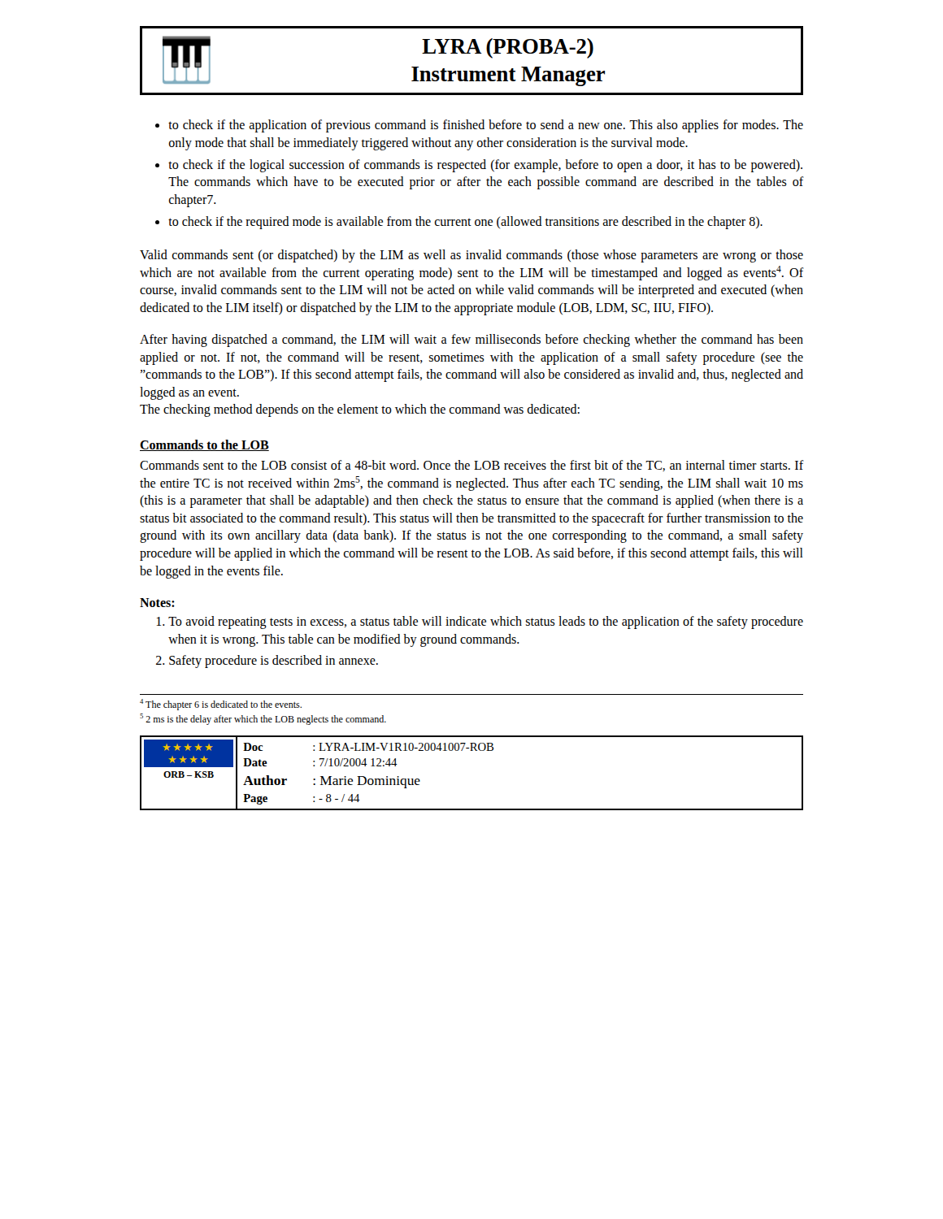🎹
LYRA (PROBA-2)
Instrument Manager
to check if the application of previous command is finished before to send a new one. This also applies for modes. The only mode that shall be immediately triggered without any other consideration is the survival mode.
to check if the logical succession of commands is respected (for example, before to open a door, it has to be powered). The commands which have to be executed prior or after the each possible command are described in the tables of chapter7.
to check if the required mode is available from the current one (allowed transitions are described in the chapter 8).
Valid commands sent (or dispatched) by the LIM as well as invalid commands (those whose parameters are wrong or those which are not available from the current operating mode) sent to the LIM will be timestamped and logged as events4. Of course, invalid commands sent to the LIM will not be acted on while valid commands will be interpreted and executed (when dedicated to the LIM itself) or dispatched by the LIM to the appropriate module (LOB, LDM, SC, IIU, FIFO).
After having dispatched a command, the LIM will wait a few milliseconds before checking whether the command has been applied or not. If not, the command will be resent, sometimes with the application of a small safety procedure (see the ”commands to the LOB”). If this second attempt fails, the command will also be considered as invalid and, thus, neglected and logged as an event.
The checking method depends on the element to which the command was dedicated:
Commands to the LOB
Commands sent to the LOB consist of a 48-bit word. Once the LOB receives the first bit of the TC, an internal timer starts. If the entire TC is not received within 2ms5, the command is neglected. Thus after each TC sending, the LIM shall wait 10 ms (this is a parameter that shall be adaptable) and then check the status to ensure that the command is applied (when there is a status bit associated to the command result). This status will then be transmitted to the spacecraft for further transmission to the ground with its own ancillary data (data bank). If the status is not the one corresponding to the command, a small safety procedure will be applied in which the command will be resent to the LOB. As said before, if this second attempt fails, this will be logged in the events file.
Notes:
To avoid repeating tests in excess, a status table will indicate which status leads to the application of the safety procedure when it is wrong. This table can be modified by ground commands.
Safety procedure is described in annexe.
4 The chapter 6 is dedicated to the events.
5 2 ms is the delay after which the LOB neglects the command.
★★★★★
★★★★ ORB – KSB
| Doc | : LYRA-LIM-V1R10-20041007-ROB |
| Date | : 7/10/2004 12:44 |
| Author | : Marie Dominique |
| Page | : - 8 - / 44 |